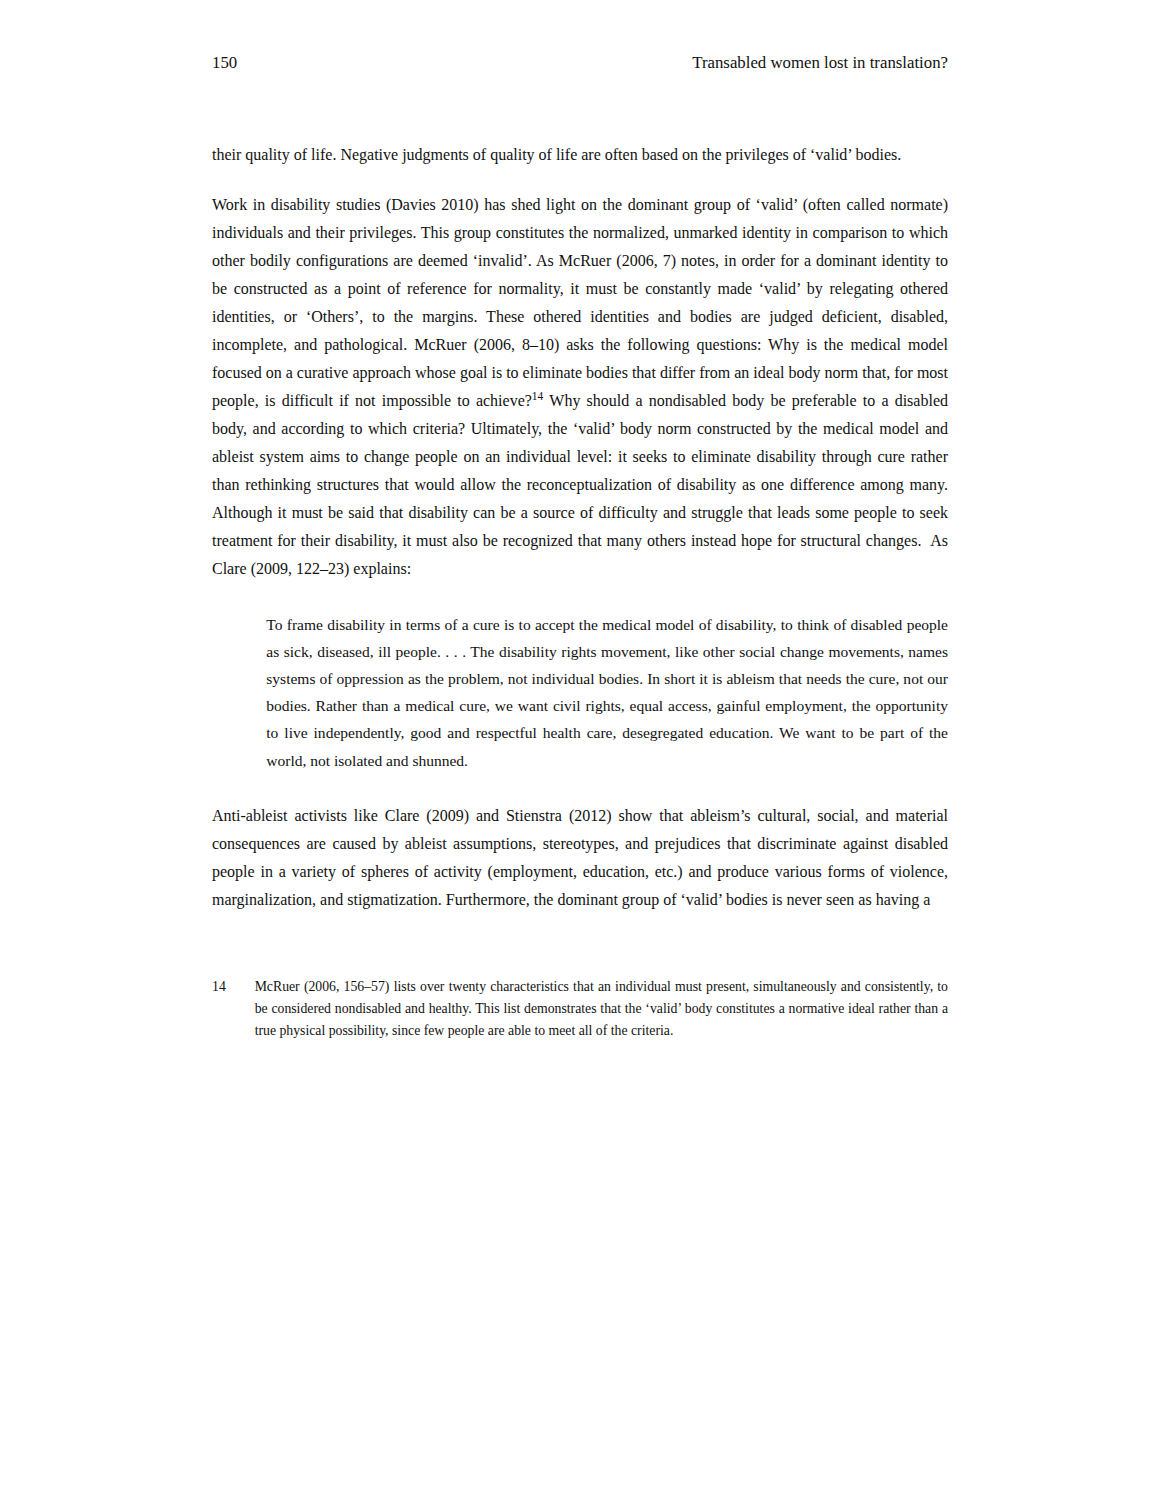150 Transabled women lost in translation?
their quality of life. Negative judgments of quality of life are often based on the privileges of ‘valid’ bodies.
Work in disability studies (Davies 2010) has shed light on the dominant group of ‘valid’ (often called normate) individuals and their privileges. This group constitutes the normalized, unmarked identity in comparison to which other bodily configurations are deemed ‘invalid’. As McRuer (2006, 7) notes, in order for a dominant identity to be constructed as a point of reference for normality, it must be constantly made ‘valid’ by relegating othered identities, or ‘Others’, to the margins. These othered identities and bodies are judged deficient, disabled, incomplete, and pathological. McRuer (2006, 8–10) asks the following questions: Why is the medical model focused on a curative approach whose goal is to eliminate bodies that differ from an ideal body norm that, for most people, is difficult if not impossible to achieve?14 Why should a nondisabled body be preferable to a disabled body, and according to which criteria? Ultimately, the ‘valid’ body norm constructed by the medical model and ableist system aims to change people on an individual level: it seeks to eliminate disability through cure rather than rethinking structures that would allow the reconceptualization of disability as one difference among many. Although it must be said that disability can be a source of difficulty and struggle that leads some people to seek treatment for their disability, it must also be recognized that many others instead hope for structural changes. As Clare (2009, 122–23) explains:
To frame disability in terms of a cure is to accept the medical model of disability, to think of disabled people as sick, diseased, ill people. . . . The disability rights movement, like other social change movements, names systems of oppression as the problem, not individual bodies. In short it is ableism that needs the cure, not our bodies. Rather than a medical cure, we want civil rights, equal access, gainful employment, the opportunity to live independently, good and respectful health care, desegregated education. We want to be part of the world, not isolated and shunned.
Anti-ableist activists like Clare (2009) and Stienstra (2012) show that ableism’s cultural, social, and material consequences are caused by ableist assumptions, stereotypes, and prejudices that discriminate against disabled people in a variety of spheres of activity (employment, education, etc.) and produce various forms of violence, marginalization, and stigmatization. Furthermore, the dominant group of ‘valid’ bodies is never seen as having a
14 McRuer (2006, 156–57) lists over twenty characteristics that an individual must present, simultaneously and consistently, to be considered nondisabled and healthy. This list demonstrates that the ‘valid’ body constitutes a normative ideal rather than a true physical possibility, since few people are able to meet all of the criteria.